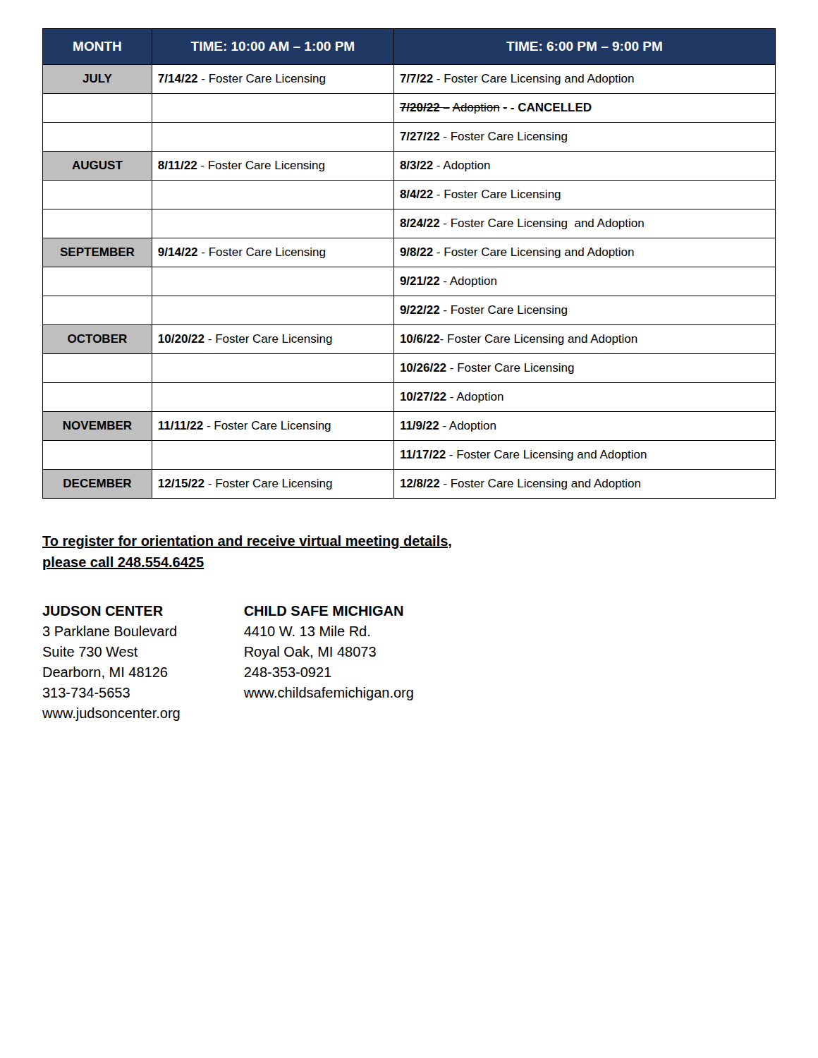| MONTH | TIME: 10:00 AM – 1:00 PM | TIME: 6:00 PM – 9:00 PM |
| --- | --- | --- |
| JULY | 7/14/22 - Foster Care Licensing | 7/7/22 - Foster Care Licensing and Adoption |
| | | 7/20/22 – Adoption - - CANCELLED |
| | | 7/27/22 - Foster Care Licensing |
| AUGUST | 8/11/22 - Foster Care Licensing | 8/3/22 - Adoption |
| | | 8/4/22 - Foster Care Licensing |
| | | 8/24/22 - Foster Care Licensing and Adoption |
| SEPTEMBER | 9/14/22 - Foster Care Licensing | 9/8/22 - Foster Care Licensing and Adoption |
| | | 9/21/22 - Adoption |
| | | 9/22/22 - Foster Care Licensing |
| OCTOBER | 10/20/22 - Foster Care Licensing | 10/6/22 - Foster Care Licensing and Adoption |
| | | 10/26/22 - Foster Care Licensing |
| | | 10/27/22 - Adoption |
| NOVEMBER | 11/11/22 - Foster Care Licensing | 11/9/22 - Adoption |
| | | 11/17/22 - Foster Care Licensing and Adoption |
| DECEMBER | 12/15/22 - Foster Care Licensing | 12/8/22 - Foster Care Licensing and Adoption |
To register for orientation and receive virtual meeting details,
please call 248.554.6425
JUDSON CENTER
3 Parklane Boulevard
Suite 730 West
Dearborn, MI 48126
313-734-5653
www.judsoncenter.org
CHILD SAFE MICHIGAN
4410 W. 13 Mile Rd.
Royal Oak, MI 48073
248-353-0921
www.childsafemichigan.org